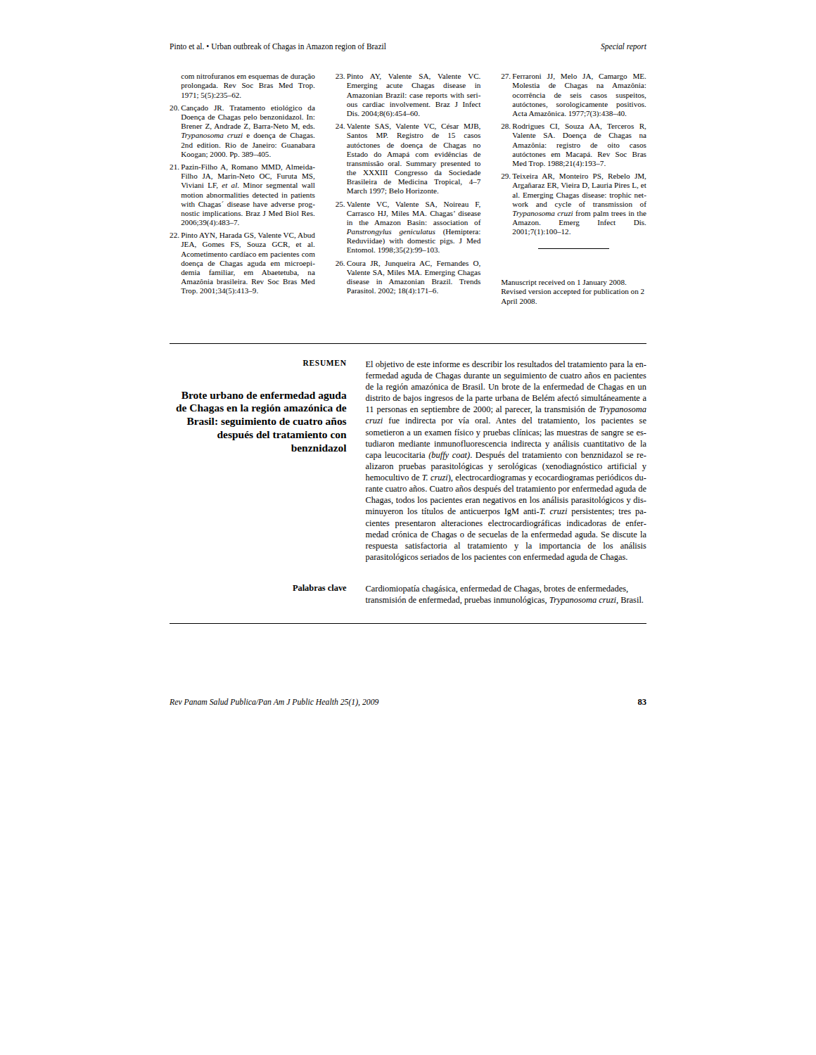Pinto et al. • Urban outbreak of Chagas in Amazon region of Brazil
Special report
com nitrofuranos em esquemas de duração prolongada. Rev Soc Bras Med Trop. 1971; 5(5):235–62.
20. Cançado JR. Tratamento etiológico da Doença de Chagas pelo benzonidazol. In: Brener Z, Andrade Z, Barra-Neto M, eds. Trypanosoma cruzi e doença de Chagas. 2nd edition. Rio de Janeiro: Guanabara Koogan; 2000. Pp. 389–405.
21. Pazin-Filho A, Romano MMD, Almeida-Filho JA, Marin-Neto OC, Furuta MS, Viviani LF, et al. Minor segmental wall motion abnormalities detected in patients with Chagas´ disease have adverse prognostic implications. Braz J Med Biol Res. 2006;39(4):483–7.
22. Pinto AYN, Harada GS, Valente VC, Abud JEA, Gomes FS, Souza GCR, et al. Acometimento cardíaco em pacientes com doença de Chagas aguda em microepidemia familiar, em Abaetetuba, na Amazônia brasileira. Rev Soc Bras Med Trop. 2001;34(5):413–9.
23. Pinto AY, Valente SA, Valente VC. Emerging acute Chagas disease in Amazonian Brazil: case reports with serious cardiac involvement. Braz J Infect Dis. 2004;8(6):454–60.
24. Valente SAS, Valente VC, César MJB, Santos MP. Registro de 15 casos autóctones de doença de Chagas no Estado do Amapá com evidências de transmissão oral. Summary presented to the XXXIII Congresso da Sociedade Brasileira de Medicina Tropical, 4–7 March 1997; Belo Horizonte.
25. Valente VC, Valente SA, Noireau F, Carrasco HJ, Miles MA. Chagas’ disease in the Amazon Basin: association of Panstrongylus geniculatus (Hemiptera: Reduviidae) with domestic pigs. J Med Entomol. 1998;35(2):99–103.
26. Coura JR, Junqueira AC, Fernandes O, Valente SA, Miles MA. Emerging Chagas disease in Amazonian Brazil. Trends Parasitol. 2002; 18(4):171–6.
27. Ferraroni JJ, Melo JA, Camargo ME. Molestia de Chagas na Amazônia: ocorrência de seis casos suspeitos, autóctones, sorologicamente positivos. Acta Amazônica. 1977;7(3):438–40.
28. Rodrigues CI, Souza AA, Terceros R, Valente SA. Doença de Chagas na Amazônia: registro de oito casos autóctones em Macapá. Rev Soc Bras Med Trop. 1988;21(4):193–7.
29. Teixeira AR, Monteiro PS, Rebelo JM, Argañaraz ER, Vieira D, Lauria Pires L, et al. Emerging Chagas disease: trophic network and cycle of transmission of Trypanosoma cruzi from palm trees in the Amazon. Emerg Infect Dis. 2001;7(1):100–12.
Manuscript received on 1 January 2008. Revised version accepted for publication on 2 April 2008.
RESUMEN
Brote urbano de enfermedad aguda de Chagas en la región amazónica de Brasil: seguimiento de cuatro años después del tratamiento con benznidazol
El objetivo de este informe es describir los resultados del tratamiento para la enfermedad aguda de Chagas durante un seguimiento de cuatro años en pacientes de la región amazónica de Brasil. Un brote de la enfermedad de Chagas en un distrito de bajos ingresos de la parte urbana de Belém afectó simultáneamente a 11 personas en septiembre de 2000; al parecer, la transmisión de Trypanosoma cruzi fue indirecta por vía oral. Antes del tratamiento, los pacientes se sometieron a un examen físico y pruebas clínicas; las muestras de sangre se estudiaron mediante inmunofluorescencia indirecta y análisis cuantitativo de la capa leucocitaria (buffy coat). Después del tratamiento con benznidazol se realizaron pruebas parasitológicas y serológicas (xenodiagnóstico artificial y hemocultivo de T. cruzi), electrocardiogramas y ecocardiogramas periódicos durante cuatro años. Cuatro años después del tratamiento por enfermedad aguda de Chagas, todos los pacientes eran negativos en los análisis parasitológicos y disminuyeron los títulos de anticuerpos IgM anti-T. cruzi persistentes; tres pacientes presentaron alteraciones electrocardiográficas indicadoras de enfermedad crónica de Chagas o de secuelas de la enfermedad aguda. Se discute la respuesta satisfactoria al tratamiento y la importancia de los análisis parasitológicos seriados de los pacientes con enfermedad aguda de Chagas.
Palabras clave
Cardiomiopatía chagásica, enfermedad de Chagas, brotes de enfermedades, transmisión de enfermedad, pruebas inmunológicas, Trypanosoma cruzi, Brasil.
Rev Panam Salud Publica/Pan Am J Public Health 25(1), 2009
83